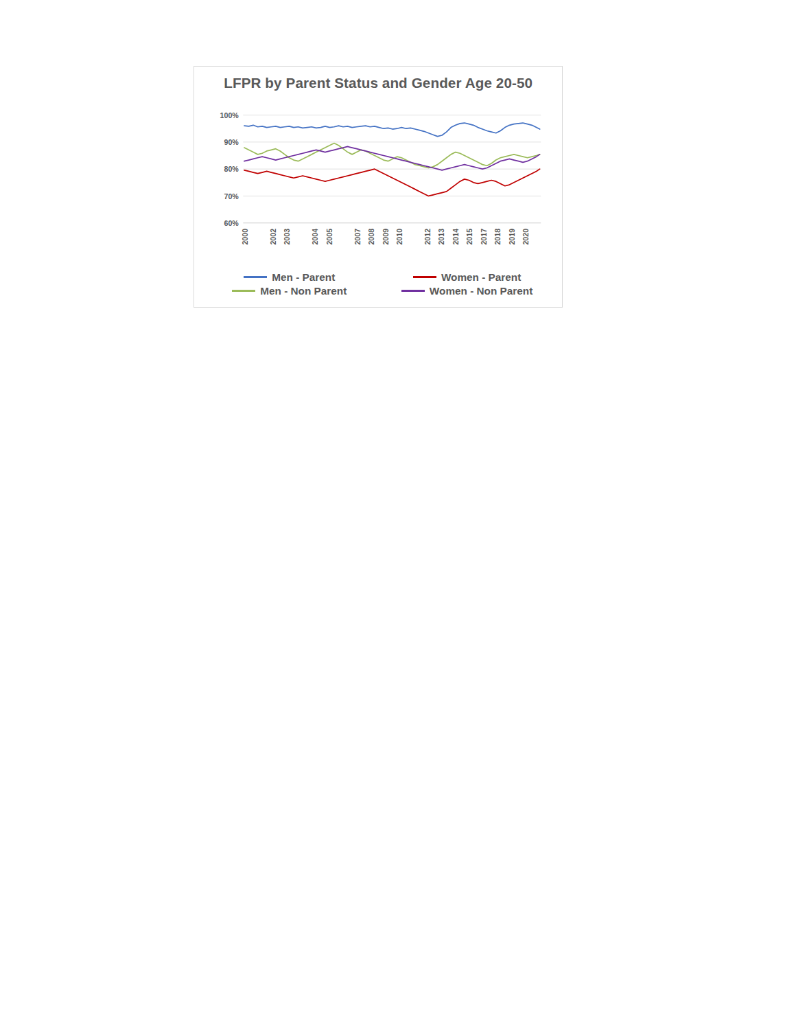LFPR by Parent Status and Gender Age 20-50
100% 90% 80% 70% 60% 2000 2002 2003 2004 2005 2007 2008 2009 2010 2012 2013 2014 2015 2017 2018 2019 2020
Men - Parent
Women - Parent
Men - Non Parent
Women - Non Parent